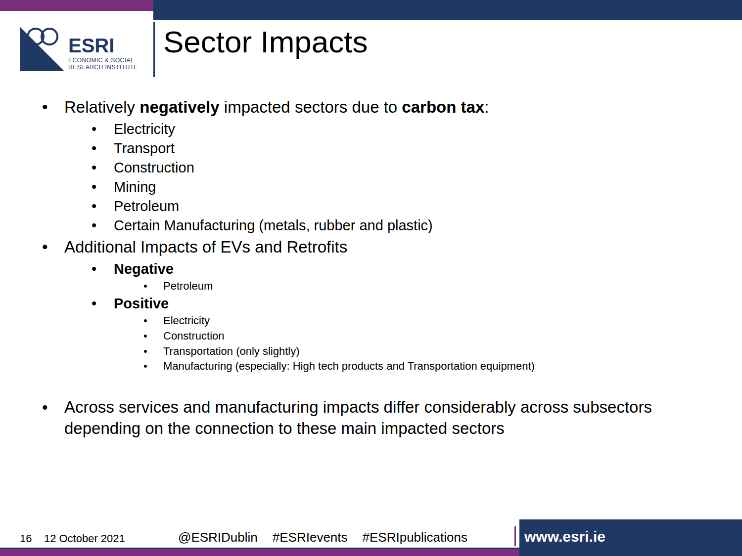ESRI ECONOMIC & SOCIAL RESEARCH INSTITUTE
Sector Impacts
Relatively negatively impacted sectors due to carbon tax:
Electricity
Transport
Construction
Mining
Petroleum
Certain Manufacturing (metals, rubber and plastic)
Additional Impacts of EVs and Retrofits
Negative
Petroleum
Positive
Electricity
Construction
Transportation (only slightly)
Manufacturing (especially: High tech products and Transportation equipment)
Across services and manufacturing impacts differ considerably across subsectors depending on the connection to these main impacted sectors
16 12 October 2021
@ESRIDublin#ESRIevents#ESRIpublications
www.esri.ie